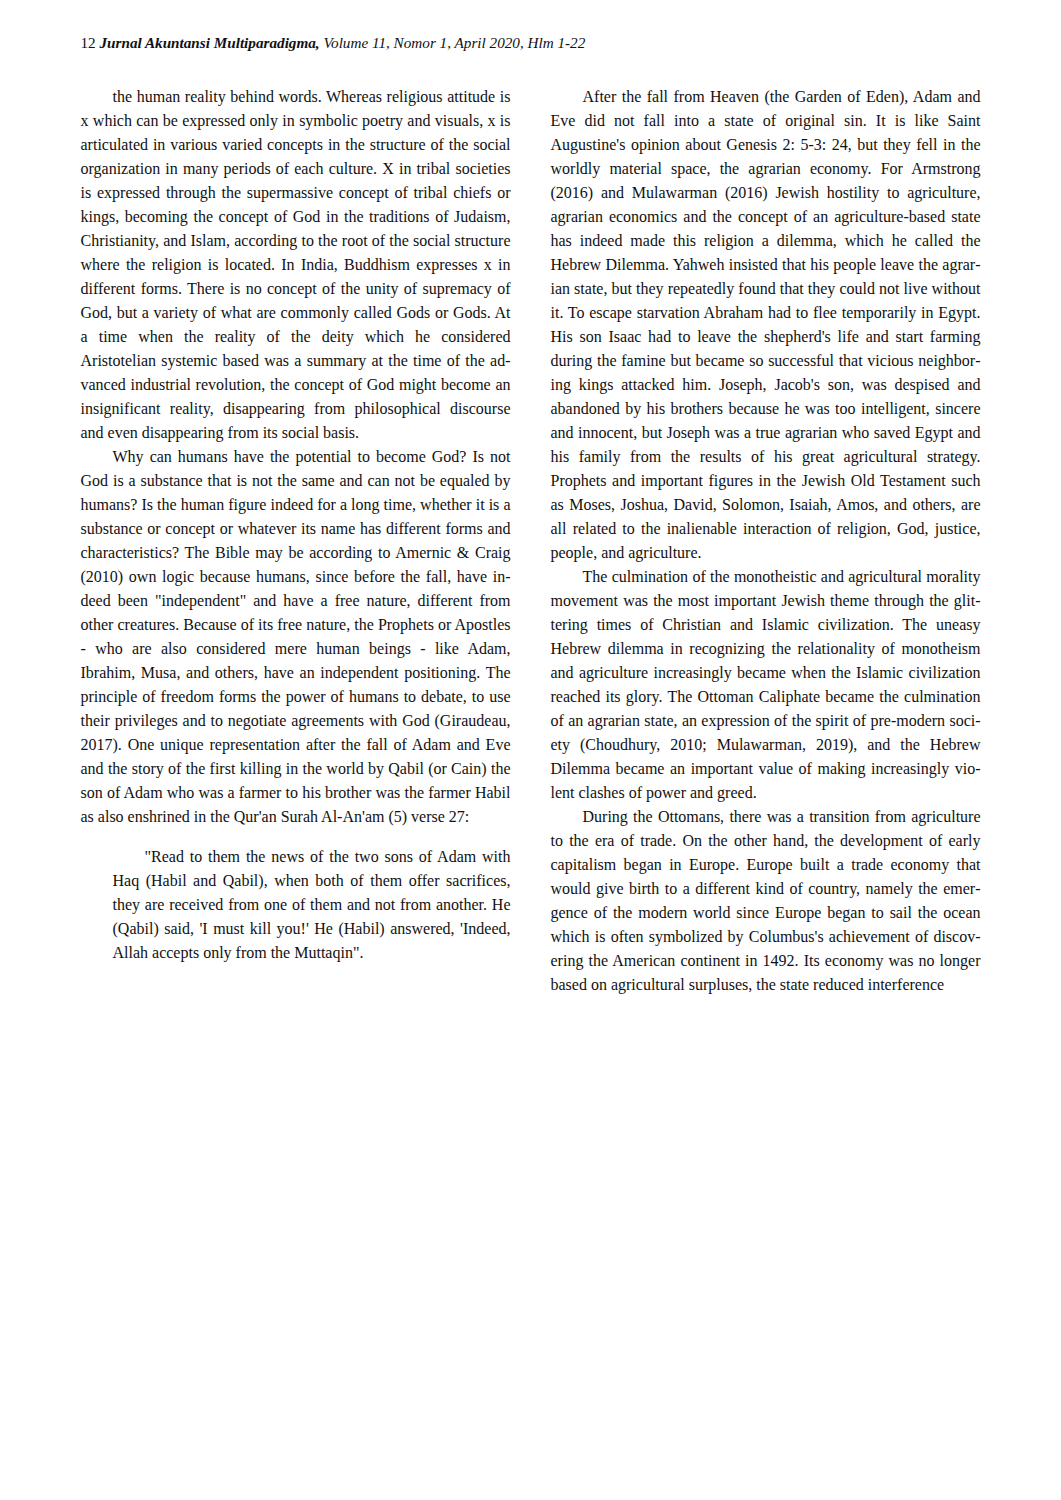12 Jurnal Akuntansi Multiparadigma, Volume 11, Nomor 1, April 2020, Hlm 1-22
the human reality behind words. Whereas religious attitude is x which can be expressed only in symbolic poetry and visuals, x is articulated in various varied concepts in the structure of the social organization in many periods of each culture. X in tribal societies is expressed through the supermassive concept of tribal chiefs or kings, becoming the concept of God in the traditions of Judaism, Christianity, and Islam, according to the root of the social structure where the religion is located. In India, Buddhism expresses x in different forms. There is no concept of the unity of supremacy of God, but a variety of what are commonly called Gods or Gods. At a time when the reality of the deity which he considered Aristotelian systemic based was a summary at the time of the advanced industrial revolution, the concept of God might become an insignificant reality, disappearing from philosophical discourse and even disappearing from its social basis.
Why can humans have the potential to become God? Is not God is a substance that is not the same and can not be equaled by humans? Is the human figure indeed for a long time, whether it is a substance or concept or whatever its name has different forms and characteristics? The Bible may be according to Amernic & Craig (2010) own logic because humans, since before the fall, have indeed been "independent" and have a free nature, different from other creatures. Because of its free nature, the Prophets or Apostles - who are also considered mere human beings - like Adam, Ibrahim, Musa, and others, have an independent positioning. The principle of freedom forms the power of humans to debate, to use their privileges and to negotiate agreements with God (Giraudeau, 2017). One unique representation after the fall of Adam and Eve and the story of the first killing in the world by Qabil (or Cain) the son of Adam who was a farmer to his brother was the farmer Habil as also enshrined in the Qur'an Surah Al-An'am (5) verse 27:
"Read to them the news of the two sons of Adam with Haq (Habil and Qabil), when both of them offer sacrifices, they are received from one of them and not from another. He (Qabil) said, 'I must kill you!' He (Habil) answered, 'Indeed, Allah accepts only from the Muttaqin".
After the fall from Heaven (the Garden of Eden), Adam and Eve did not fall into a state of original sin. It is like Saint Augustine's opinion about Genesis 2: 5-3: 24, but they fell in the worldly material space, the agrarian economy. For Armstrong (2016) and Mulawarman (2016) Jewish hostility to agriculture, agrarian economics and the concept of an agriculture-based state has indeed made this religion a dilemma, which he called the Hebrew Dilemma. Yahweh insisted that his people leave the agrarian state, but they repeatedly found that they could not live without it. To escape starvation Abraham had to flee temporarily in Egypt. His son Isaac had to leave the shepherd's life and start farming during the famine but became so successful that vicious neighboring kings attacked him. Joseph, Jacob's son, was despised and abandoned by his brothers because he was too intelligent, sincere and innocent, but Joseph was a true agrarian who saved Egypt and his family from the results of his great agricultural strategy. Prophets and important figures in the Jewish Old Testament such as Moses, Joshua, David, Solomon, Isaiah, Amos, and others, are all related to the inalienable interaction of religion, God, justice, people, and agriculture.
The culmination of the monotheistic and agricultural morality movement was the most important Jewish theme through the glittering times of Christian and Islamic civilization. The uneasy Hebrew dilemma in recognizing the relationality of monotheism and agriculture increasingly became when the Islamic civilization reached its glory. The Ottoman Caliphate became the culmination of an agrarian state, an expression of the spirit of pre-modern society (Choudhury, 2010; Mulawarman, 2019), and the Hebrew Dilemma became an important value of making increasingly violent clashes of power and greed.
During the Ottomans, there was a transition from agriculture to the era of trade. On the other hand, the development of early capitalism began in Europe. Europe built a trade economy that would give birth to a different kind of country, namely the emergence of the modern world since Europe began to sail the ocean which is often symbolized by Columbus's achievement of discovering the American continent in 1492. Its economy was no longer based on agricultural surpluses, the state reduced interference